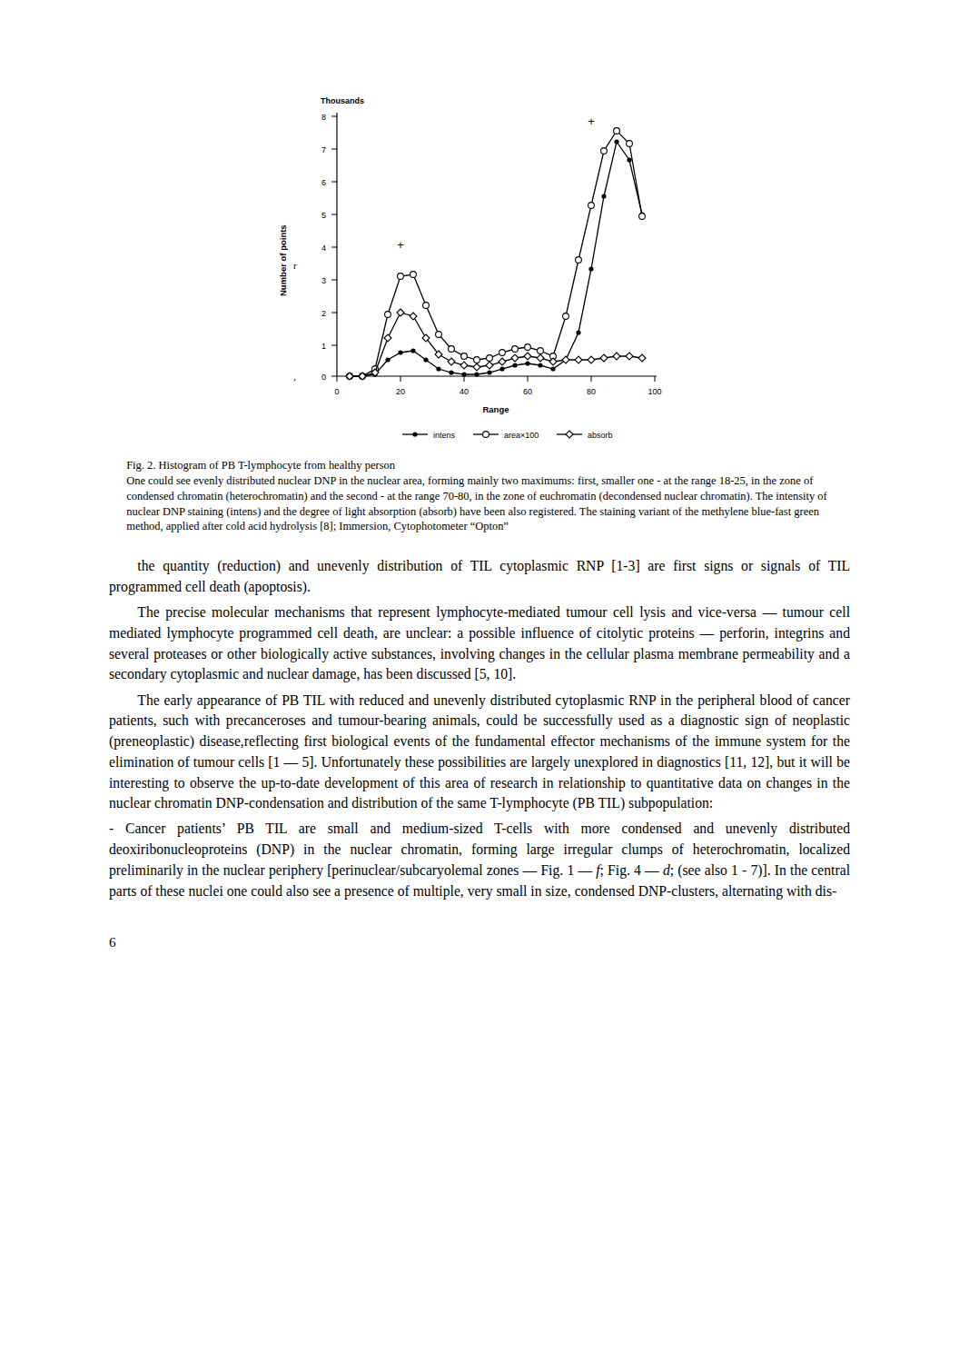Thousands 8 7 6 5 4 3 2 1 0 r , Number of points 0 20 40 60 80 100 Range + + intens area×100 absorb
Fig. 2. Histogram of PB T-lymphocyte from healthy person
One could see evenly distributed nuclear DNP in the nuclear area, forming mainly two maximums: first, smaller one - at the range 18-25, in the zone of condensed chromatin (heterochromatin) and the second - at the range 70-80, in the zone of euchromatin (decondensed nuclear chromatin). The intensity of nuclear DNP staining (intens) and the degree of light absorption (absorb) have been also registered. The staining variant of the methylene blue-fast green method, applied after cold acid hydrolysis [8]; Immersion, Cytophotometer “Opton”
the quantity (reduction) and unevenly distribution of TIL cytoplasmic RNP [1-3] are first signs or signals of TIL programmed cell death (apoptosis).
The precise molecular mechanisms that represent lymphocyte-mediated tumour cell lysis and vice-versa — tumour cell mediated lymphocyte programmed cell death, are unclear: a possible influence of citolytic proteins — perforin, integrins and several proteases or other biologically active substances, involving changes in the cellular plasma membrane permeability and a secondary cytoplasmic and nuclear damage, has been discussed [5, 10].
The early appearance of PB TIL with reduced and unevenly distributed cytoplasmic RNP in the peripheral blood of cancer patients, such with precanceroses and tumour-bearing animals, could be successfully used as a diagnostic sign of neoplastic (preneoplastic) disease,reflecting first biological events of the fundamental effector mechanisms of the immune system for the elimination of tumour cells [1 — 5]. Unfortunately these possibilities are largely unexplored in diagnostics [11, 12], but it will be interesting to observe the up-to-date development of this area of research in relationship to quantitative data on changes in the nuclear chromatin DNP-condensation and distribution of the same T-lymphocyte (PB TIL) subpopulation:
- Cancer patients’ PB TIL are small and medium-sized T-cells with more condensed and unevenly distributed deoxiribonucleoproteins (DNP) in the nuclear chromatin, forming large irregular clumps of heterochromatin, localized preliminarily in the nuclear periphery [perinuclear/subcaryolemal zones — Fig. 1 — f; Fig. 4 — d; (see also 1 - 7)]. In the central parts of these nuclei one could also see a presence of multiple, very small in size, condensed DNP-clusters, alternating with dis-
6